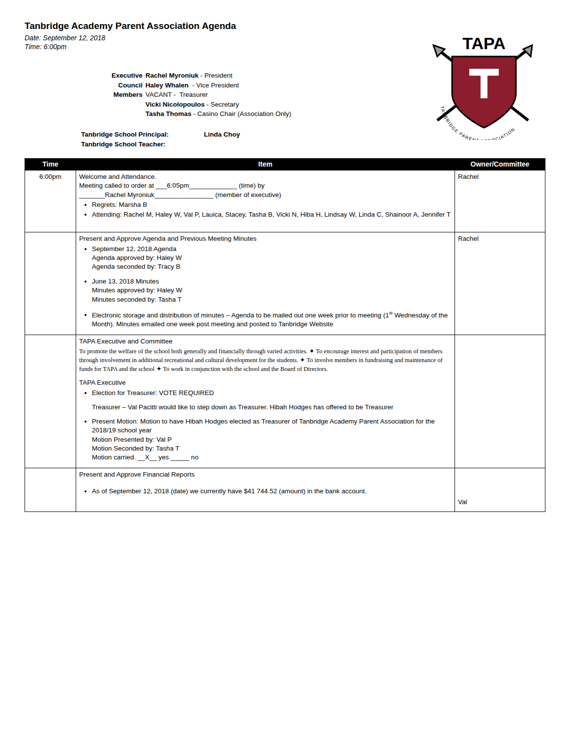Tanbridge Academy Parent Association Agenda
Date: September 12, 2018
Time: 6:00pm
TAPA TANBRIDGE PARENT ASSOCIATION
| Executive | Rachel Myroniuk - President |
| Council | Haley Whalen - Vice President |
| Members | VACANT - Treasurer |
| | Vicki Nicolopoulos - Secretary |
| | Tasha Thomas - Casino Chair (Association Only) |
Tanbridge School Principal: Linda Choy
Tanbridge School Teacher:
| Time | Item | Owner/Committee |
| --- | --- | --- |
| 6:00pm | Welcome and Attendance. Meeting called to order at ___6:05pm_____________ (time) by _______Rachel Myroniuk________________ (member of executive) Regrets: Marsha B Attending: Rachel M, Haley W, Val P, Lauica, Stacey, Tasha B, Vicki N, Hiba H, Lindsay W, Linda C, Shainoor A, Jennifer T | Rachel |
| | Present and Approve Agenda and Previous Meeting Minutes September 12, 2018 Agenda Agenda approved by: Haley W Agenda seconded by: Tracy B June 13, 2018 Minutes Minutes approved by: Haley W Minutes seconded by: Tasha T Electronic storage and distribution of minutes – Agenda to be mailed out one week prior to meeting (1 st Wednesday of the Month). Minutes emailed one week post meeting and posted to Tanbridge Website | Rachel |
| | TAPA Executive and Committee To promote the welfare of the school both generally and financially through varied activities. ✦ To encourage interest and participation of members through involvement in additional recreational and cultural development for the students. ✦ To involve members in fundraising and maintenance of funds for TAPA and the school ✦ To work in conjunction with the school and the Board of Directors. TAPA Executive Election for Treasurer: VOTE REQUIRED Treasurer – Val Pacitti would like to step down as Treasurer. Hibah Hodges has offered to be Treasurer Present Motion: Motion to have Hibah Hodges elected as Treasurer of Tanbridge Academy Parent Association for the 2018/19 school year Motion Presented by: Val P Motion Seconded by: Tasha T Motion carried. __X__ yes _____ no | |
| | Present and Approve Financial Reports As of September 12, 2018 (date) we currently have $41 744.52 (amount) in the bank account. | Val |